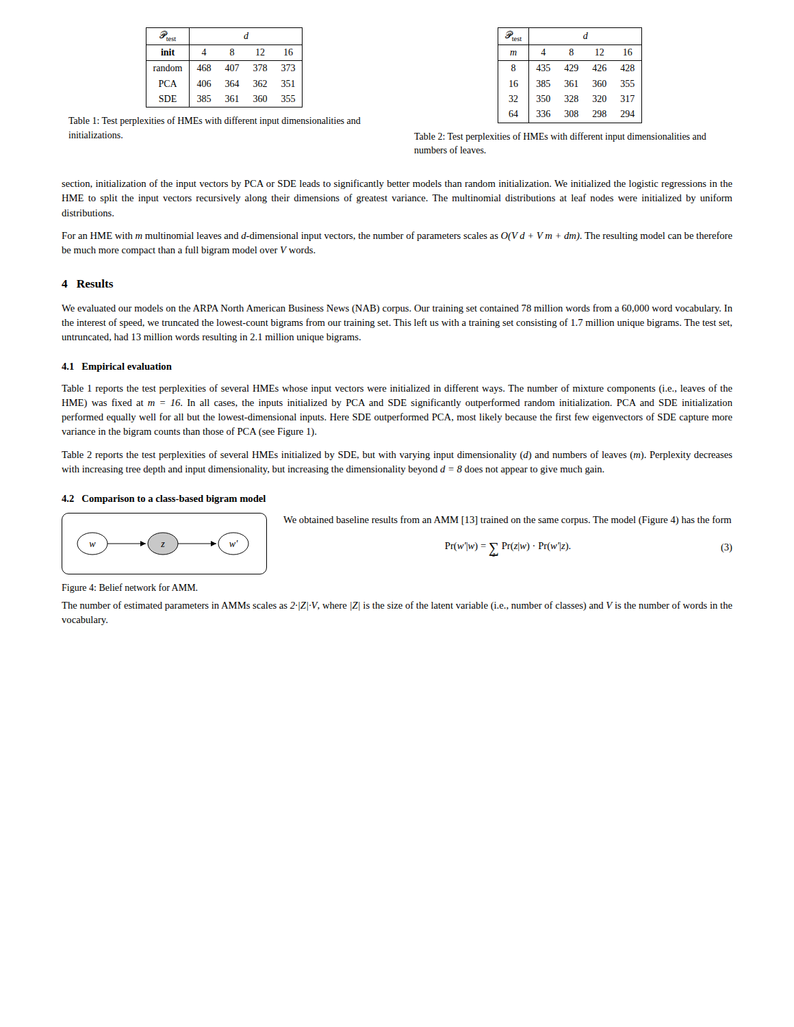| 𝒫 test | d |
| init | 4 | 8 | 12 | 16 |
| random | 468 | 407 | 378 | 373 |
| PCA | 406 | 364 | 362 | 351 |
| SDE | 385 | 361 | 360 | 355 |
Table 1: Test perplexities of HMEs with different input dimensionalities and initializations.
| 𝒫 test | d |
| m | 4 | 8 | 12 | 16 |
| 8 | 435 | 429 | 426 | 428 |
| 16 | 385 | 361 | 360 | 355 |
| 32 | 350 | 328 | 320 | 317 |
| 64 | 336 | 308 | 298 | 294 |
Table 2: Test perplexities of HMEs with different input dimensionalities and numbers of leaves.
section, initialization of the input vectors by PCA or SDE leads to significantly better models than random initialization. We initialized the logistic regressions in the HME to split the input vectors recursively along their dimensions of greatest variance. The multinomial distributions at leaf nodes were initialized by uniform distributions.
For an HME with m multinomial leaves and d-dimensional input vectors, the number of parameters scales as O(V d + V m + dm). The resulting model can be therefore be much more compact than a full bigram model over V words.
4 Results
We evaluated our models on the ARPA North American Business News (NAB) corpus. Our training set contained 78 million words from a 60,000 word vocabulary. In the interest of speed, we truncated the lowest-count bigrams from our training set. This left us with a training set consisting of 1.7 million unique bigrams. The test set, untruncated, had 13 million words resulting in 2.1 million unique bigrams.
4.1 Empirical evaluation
Table 1 reports the test perplexities of several HMEs whose input vectors were initialized in different ways. The number of mixture components (i.e., leaves of the HME) was fixed at m = 16. In all cases, the inputs initialized by PCA and SDE significantly outperformed random initialization. PCA and SDE initialization performed equally well for all but the lowest-dimensional inputs. Here SDE outperformed PCA, most likely because the first few eigenvectors of SDE capture more variance in the bigram counts than those of PCA (see Figure 1).
Table 2 reports the test perplexities of several HMEs initialized by SDE, but with varying input dimensionality (d) and numbers of leaves (m). Perplexity decreases with increasing tree depth and input dimensionality, but increasing the dimensionality beyond d = 8 does not appear to give much gain.
4.2 Comparison to a class-based bigram model
w z w'
Figure 4: Belief network for AMM.
We obtained baseline results from an AMM [13] trained on the same corpus. The model (Figure 4) has the form
Pr(w'|w) = ∑z Pr(z|w) · Pr(w'|z). (3)
The number of estimated parameters in AMMs scales as 2·|Z|·V, where |Z| is the size of the latent variable (i.e., number of classes) and V is the number of words in the vocabulary.